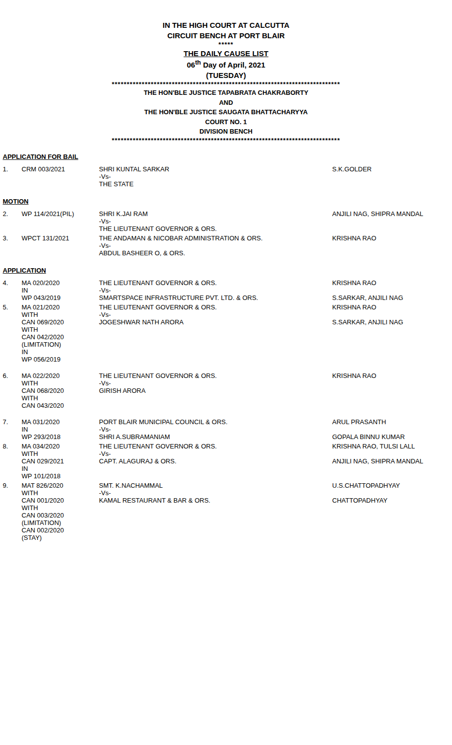IN THE HIGH COURT AT CALCUTTA
CIRCUIT BENCH AT PORT BLAIR
*****
THE DAILY CAUSE LIST
06th Day of April, 2021
(TUESDAY)
****************************************************************************
THE HON'BLE JUSTICE TAPABRATA CHAKRABORTY
AND
THE HON'BLE JUSTICE SAUGATA BHATTACHARYYA
COURT NO. 1
DIVISION BENCH
****************************************************************************
APPLICATION FOR BAIL
| 1. | CRM 003/2021 | SHRI KUNTAL SARKAR -Vs- THE STATE | S.K.GOLDER |
MOTION
| 2. | WP 114/2021(PIL) | SHRI K.JAI RAM -Vs- THE LIEUTENANT GOVERNOR & ORS. | ANJILI NAG, SHIPRA MANDAL |
| 3. | WPCT 131/2021 | THE ANDAMAN & NICOBAR ADMINISTRATION & ORS. -Vs- ABDUL BASHEER O, & ORS. | KRISHNA RAO |
APPLICATION
| 4. | MA 020/2020 IN WP 043/2019 | THE LIEUTENANT GOVERNOR & ORS. -Vs- SMARTSPACE INFRASTRUCTURE PVT. LTD. & ORS. | KRISHNA RAO S.SARKAR, ANJILI NAG |
| 5. | MA 021/2020 WITH CAN 069/2020 WITH CAN 042/2020 (LIMITATION) IN WP 056/2019 | THE LIEUTENANT GOVERNOR & ORS. -Vs- JOGESHWAR NATH ARORA | KRISHNA RAO S.SARKAR, ANJILI NAG |
| 6. | MA 022/2020 WITH CAN 068/2020 WITH CAN 043/2020 | THE LIEUTENANT GOVERNOR & ORS. -Vs- GIRISH ARORA | KRISHNA RAO |
| 7. | MA 031/2020 IN WP 293/2018 | PORT BLAIR MUNICIPAL COUNCIL & ORS. -Vs- SHRI A.SUBRAMANIAM | ARUL PRASANTH GOPALA BINNU KUMAR |
| 8. | MA 034/2020 WITH CAN 029/2021 IN WP 101/2018 | THE LIEUTENANT GOVERNOR & ORS. -Vs- CAPT. ALAGURAJ & ORS. | KRISHNA RAO, TULSI LALL ANJILI NAG, SHIPRA MANDAL |
| 9. | MAT 826/2020 WITH CAN 001/2020 WITH CAN 003/2020 (LIMITATION) CAN 002/2020 (STAY) | SMT. K.NACHAMMAL -Vs- KAMAL RESTAURANT & BAR & ORS. | U.S.CHATTOPADHYAY CHATTOPADHYAY |